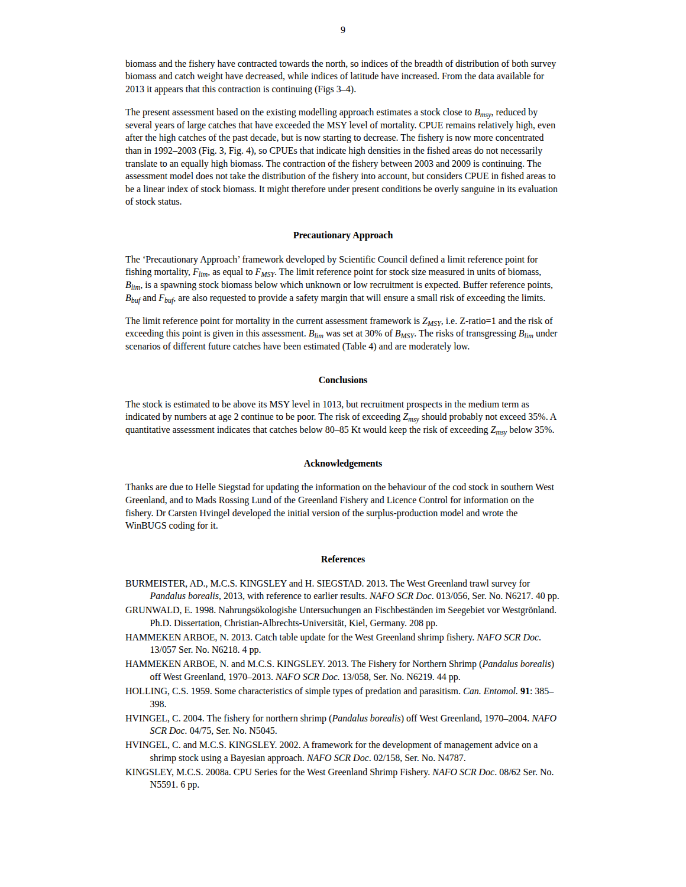9
biomass and the fishery have contracted towards the north, so indices of the breadth of distribution of both survey biomass and catch weight have decreased, while indices of latitude have increased. From the data available for 2013 it appears that this contraction is continuing (Figs 3–4).
The present assessment based on the existing modelling approach estimates a stock close to Bmsy, reduced by several years of large catches that have exceeded the MSY level of mortality. CPUE remains relatively high, even after the high catches of the past decade, but is now starting to decrease. The fishery is now more concentrated than in 1992–2003 (Fig. 3, Fig. 4), so CPUEs that indicate high densities in the fished areas do not necessarily translate to an equally high biomass. The contraction of the fishery between 2003 and 2009 is continuing. The assessment model does not take the distribution of the fishery into account, but considers CPUE in fished areas to be a linear index of stock biomass. It might therefore under present conditions be overly sanguine in its evaluation of stock status.
Precautionary Approach
The ‘Precautionary Approach’ framework developed by Scientific Council defined a limit reference point for fishing mortality, Flim, as equal to FMSY. The limit reference point for stock size measured in units of biomass, Blim, is a spawning stock biomass below which unknown or low recruitment is expected. Buffer reference points, Bbuf and Fbuf, are also requested to provide a safety margin that will ensure a small risk of exceeding the limits.
The limit reference point for mortality in the current assessment framework is ZMSY, i.e. Z-ratio=1 and the risk of exceeding this point is given in this assessment. Blim was set at 30% of BMSY. The risks of transgressing Blim under scenarios of different future catches have been estimated (Table 4) and are moderately low.
Conclusions
The stock is estimated to be above its MSY level in 1013, but recruitment prospects in the medium term as indicated by numbers at age 2 continue to be poor. The risk of exceeding Zmsy should probably not exceed 35%. A quantitative assessment indicates that catches below 80–85 Kt would keep the risk of exceeding Zmsy below 35%.
Acknowledgements
Thanks are due to Helle Siegstad for updating the information on the behaviour of the cod stock in southern West Greenland, and to Mads Rossing Lund of the Greenland Fishery and Licence Control for information on the fishery. Dr Carsten Hvingel developed the initial version of the surplus-production model and wrote the WinBUGS coding for it.
References
BURMEISTER, AD., M.C.S. KINGSLEY and H. SIEGSTAD. 2013. The West Greenland trawl survey for Pandalus borealis, 2013, with reference to earlier results. NAFO SCR Doc. 013/056, Ser. No. N6217. 40 pp.
GRUNWALD, E. 1998. Nahrungsökologishe Untersuchungen an Fischbeständen im Seegebiet vor Westgrönland. Ph.D. Dissertation, Christian-Albrechts-Universität, Kiel, Germany. 208 pp.
HAMMEKEN ARBOE, N. 2013. Catch table update for the West Greenland shrimp fishery. NAFO SCR Doc. 13/057 Ser. No. N6218. 4 pp.
HAMMEKEN ARBOE, N. and M.C.S. KINGSLEY. 2013. The Fishery for Northern Shrimp (Pandalus borealis) off West Greenland, 1970–2013. NAFO SCR Doc. 13/058, Ser. No. N6219. 44 pp.
HOLLING, C.S. 1959. Some characteristics of simple types of predation and parasitism. Can. Entomol. 91: 385–398.
HVINGEL, C. 2004. The fishery for northern shrimp (Pandalus borealis) off West Greenland, 1970–2004. NAFO SCR Doc. 04/75, Ser. No. N5045.
HVINGEL, C. and M.C.S. KINGSLEY. 2002. A framework for the development of management advice on a shrimp stock using a Bayesian approach. NAFO SCR Doc. 02/158, Ser. No. N4787.
KINGSLEY, M.C.S. 2008a. CPU Series for the West Greenland Shrimp Fishery. NAFO SCR Doc. 08/62 Ser. No. N5591. 6 pp.